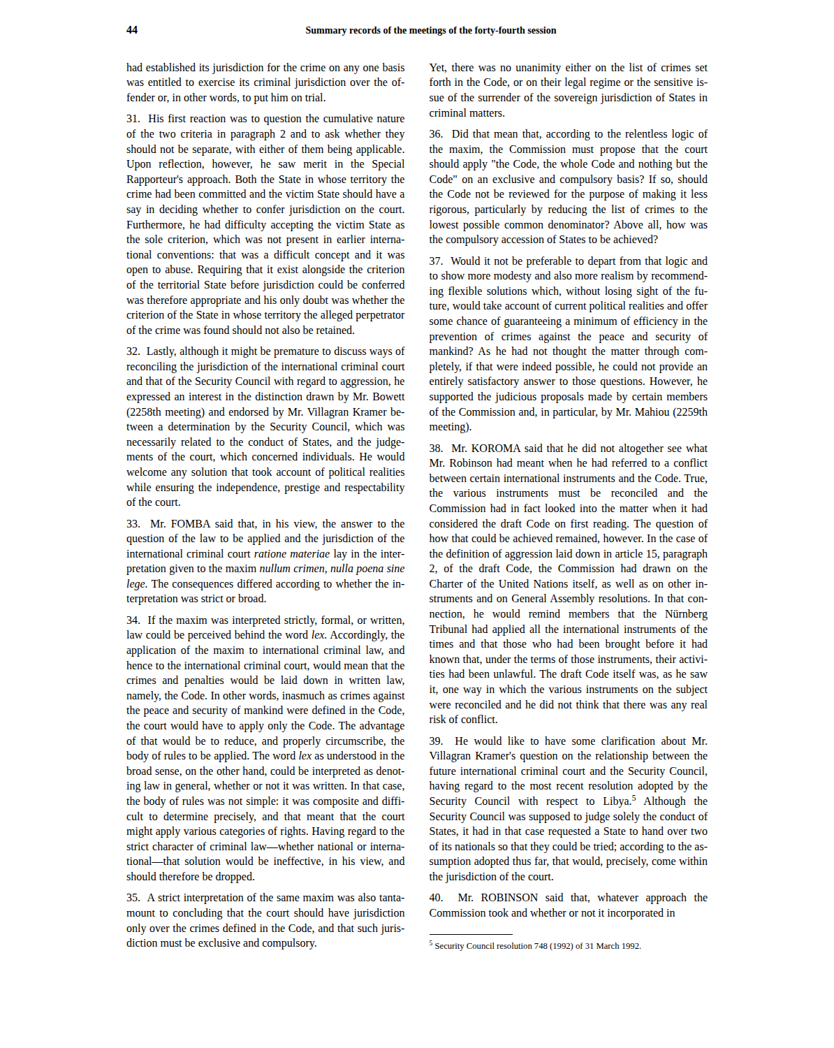44 Summary records of the meetings of the forty-fourth session
had established its jurisdiction for the crime on any one basis was entitled to exercise its criminal jurisdiction over the offender or, in other words, to put him on trial.
31. His first reaction was to question the cumulative nature of the two criteria in paragraph 2 and to ask whether they should not be separate, with either of them being applicable. Upon reflection, however, he saw merit in the Special Rapporteur's approach. Both the State in whose territory the crime had been committed and the victim State should have a say in deciding whether to confer jurisdiction on the court. Furthermore, he had difficulty accepting the victim State as the sole criterion, which was not present in earlier international conventions: that was a difficult concept and it was open to abuse. Requiring that it exist alongside the criterion of the territorial State before jurisdiction could be conferred was therefore appropriate and his only doubt was whether the criterion of the State in whose territory the alleged perpetrator of the crime was found should not also be retained.
32. Lastly, although it might be premature to discuss ways of reconciling the jurisdiction of the international criminal court and that of the Security Council with regard to aggression, he expressed an interest in the distinction drawn by Mr. Bowett (2258th meeting) and endorsed by Mr. Villagran Kramer between a determination by the Security Council, which was necessarily related to the conduct of States, and the judgements of the court, which concerned individuals. He would welcome any solution that took account of political realities while ensuring the independence, prestige and respectability of the court.
33. Mr. FOMBA said that, in his view, the answer to the question of the law to be applied and the jurisdiction of the international criminal court ratione materiae lay in the interpretation given to the maxim nullum crimen, nulla poena sine lege. The consequences differed according to whether the interpretation was strict or broad.
34. If the maxim was interpreted strictly, formal, or written, law could be perceived behind the word lex. Accordingly, the application of the maxim to international criminal law, and hence to the international criminal court, would mean that the crimes and penalties would be laid down in written law, namely, the Code. In other words, inasmuch as crimes against the peace and security of mankind were defined in the Code, the court would have to apply only the Code. The advantage of that would be to reduce, and properly circumscribe, the body of rules to be applied. The word lex as understood in the broad sense, on the other hand, could be interpreted as denoting law in general, whether or not it was written. In that case, the body of rules was not simple: it was composite and difficult to determine precisely, and that meant that the court might apply various categories of rights. Having regard to the strict character of criminal law—whether national or international—that solution would be ineffective, in his view, and should therefore be dropped.
35. A strict interpretation of the same maxim was also tantamount to concluding that the court should have jurisdiction only over the crimes defined in the Code, and that such jurisdiction must be exclusive and compulsory.
Yet, there was no unanimity either on the list of crimes set forth in the Code, or on their legal regime or the sensitive issue of the surrender of the sovereign jurisdiction of States in criminal matters.
36. Did that mean that, according to the relentless logic of the maxim, the Commission must propose that the court should apply "the Code, the whole Code and nothing but the Code" on an exclusive and compulsory basis? If so, should the Code not be reviewed for the purpose of making it less rigorous, particularly by reducing the list of crimes to the lowest possible common denominator? Above all, how was the compulsory accession of States to be achieved?
37. Would it not be preferable to depart from that logic and to show more modesty and also more realism by recommending flexible solutions which, without losing sight of the future, would take account of current political realities and offer some chance of guaranteeing a minimum of efficiency in the prevention of crimes against the peace and security of mankind? As he had not thought the matter through completely, if that were indeed possible, he could not provide an entirely satisfactory answer to those questions. However, he supported the judicious proposals made by certain members of the Commission and, in particular, by Mr. Mahiou (2259th meeting).
38. Mr. KOROMA said that he did not altogether see what Mr. Robinson had meant when he had referred to a conflict between certain international instruments and the Code. True, the various instruments must be reconciled and the Commission had in fact looked into the matter when it had considered the draft Code on first reading. The question of how that could be achieved remained, however. In the case of the definition of aggression laid down in article 15, paragraph 2, of the draft Code, the Commission had drawn on the Charter of the United Nations itself, as well as on other instruments and on General Assembly resolutions. In that connection, he would remind members that the Nürnberg Tribunal had applied all the international instruments of the times and that those who had been brought before it had known that, under the terms of those instruments, their activities had been unlawful. The draft Code itself was, as he saw it, one way in which the various instruments on the subject were reconciled and he did not think that there was any real risk of conflict.
39. He would like to have some clarification about Mr. Villagran Kramer's question on the relationship between the future international criminal court and the Security Council, having regard to the most recent resolution adopted by the Security Council with respect to Libya.5 Although the Security Council was supposed to judge solely the conduct of States, it had in that case requested a State to hand over two of its nationals so that they could be tried; according to the assumption adopted thus far, that would, precisely, come within the jurisdiction of the court.
40. Mr. ROBINSON said that, whatever approach the Commission took and whether or not it incorporated in
5 Security Council resolution 748 (1992) of 31 March 1992.